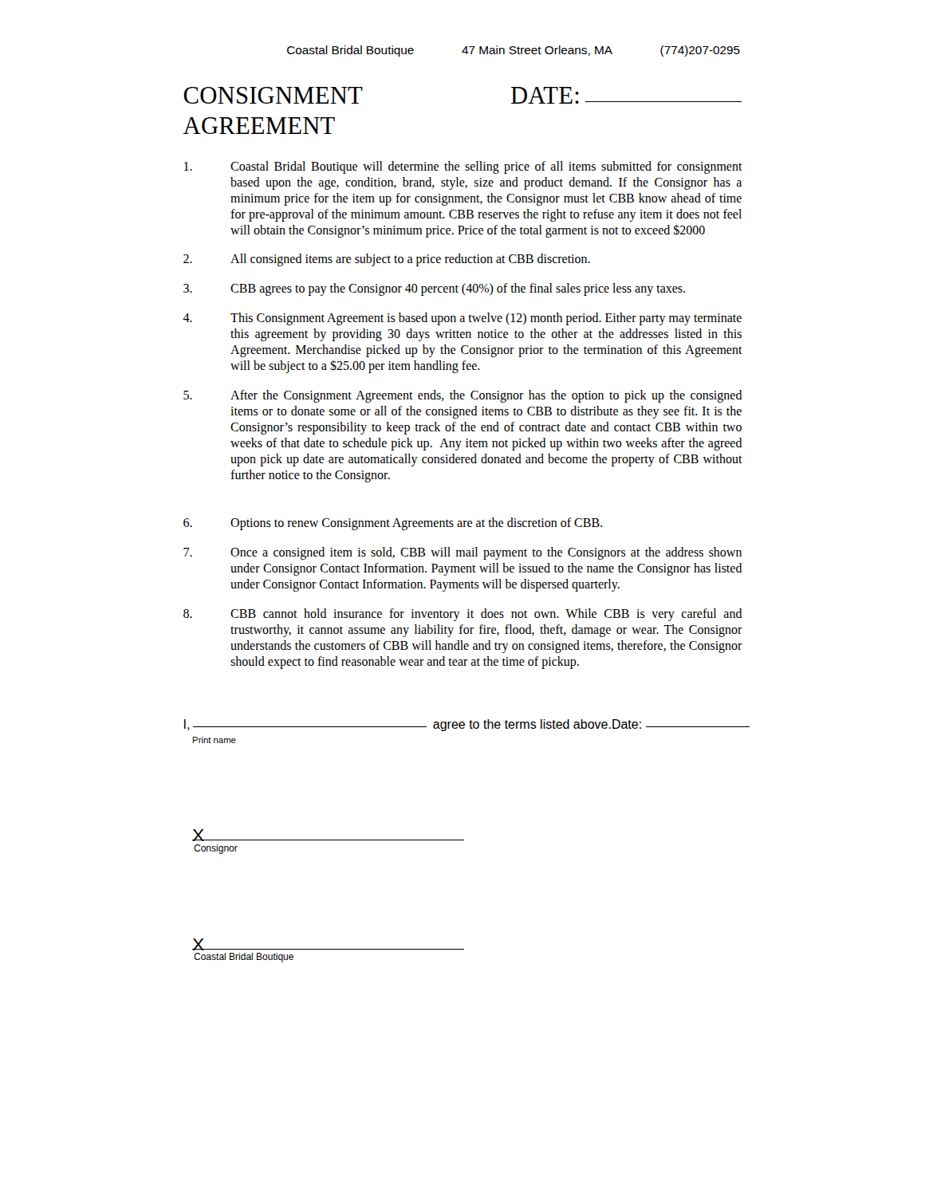Coastal Bridal Boutique 47 Main Street Orleans, MA (774)207-0295
CONSIGNMENT AGREEMENT DATE:
1. Coastal Bridal Boutique will determine the selling price of all items submitted for consignment based upon the age, condition, brand, style, size and product demand. If the Consignor has a minimum price for the item up for consignment, the Consignor must let CBB know ahead of time for pre-approval of the minimum amount. CBB reserves the right to refuse any item it does not feel will obtain the Consignor’s minimum price. Price of the total garment is not to exceed $2000
2. All consigned items are subject to a price reduction at CBB discretion.
3. CBB agrees to pay the Consignor 40 percent (40%) of the final sales price less any taxes.
4. This Consignment Agreement is based upon a twelve (12) month period. Either party may terminate this agreement by providing 30 days written notice to the other at the addresses listed in this Agreement. Merchandise picked up by the Consignor prior to the termination of this Agreement will be subject to a $25.00 per item handling fee.
5. After the Consignment Agreement ends, the Consignor has the option to pick up the consigned items or to donate some or all of the consigned items to CBB to distribute as they see fit. It is the Consignor’s responsibility to keep track of the end of contract date and contact CBB within two weeks of that date to schedule pick up. Any item not picked up within two weeks after the agreed upon pick up date are automatically considered donated and become the property of CBB without further notice to the Consignor.
6. Options to renew Consignment Agreements are at the discretion of CBB.
7. Once a consigned item is sold, CBB will mail payment to the Consignors at the address shown under Consignor Contact Information. Payment will be issued to the name the Consignor has listed under Consignor Contact Information. Payments will be dispersed quarterly.
8. CBB cannot hold insurance for inventory it does not own. While CBB is very careful and trustworthy, it cannot assume any liability for fire, flood, theft, damage or wear. The Consignor understands the customers of CBB will handle and try on consigned items, therefore, the Consignor should expect to find reasonable wear and tear at the time of pickup.
I, agree to the terms listed above. Date:
Print name
X
Consignor
X
Coastal Bridal Boutique